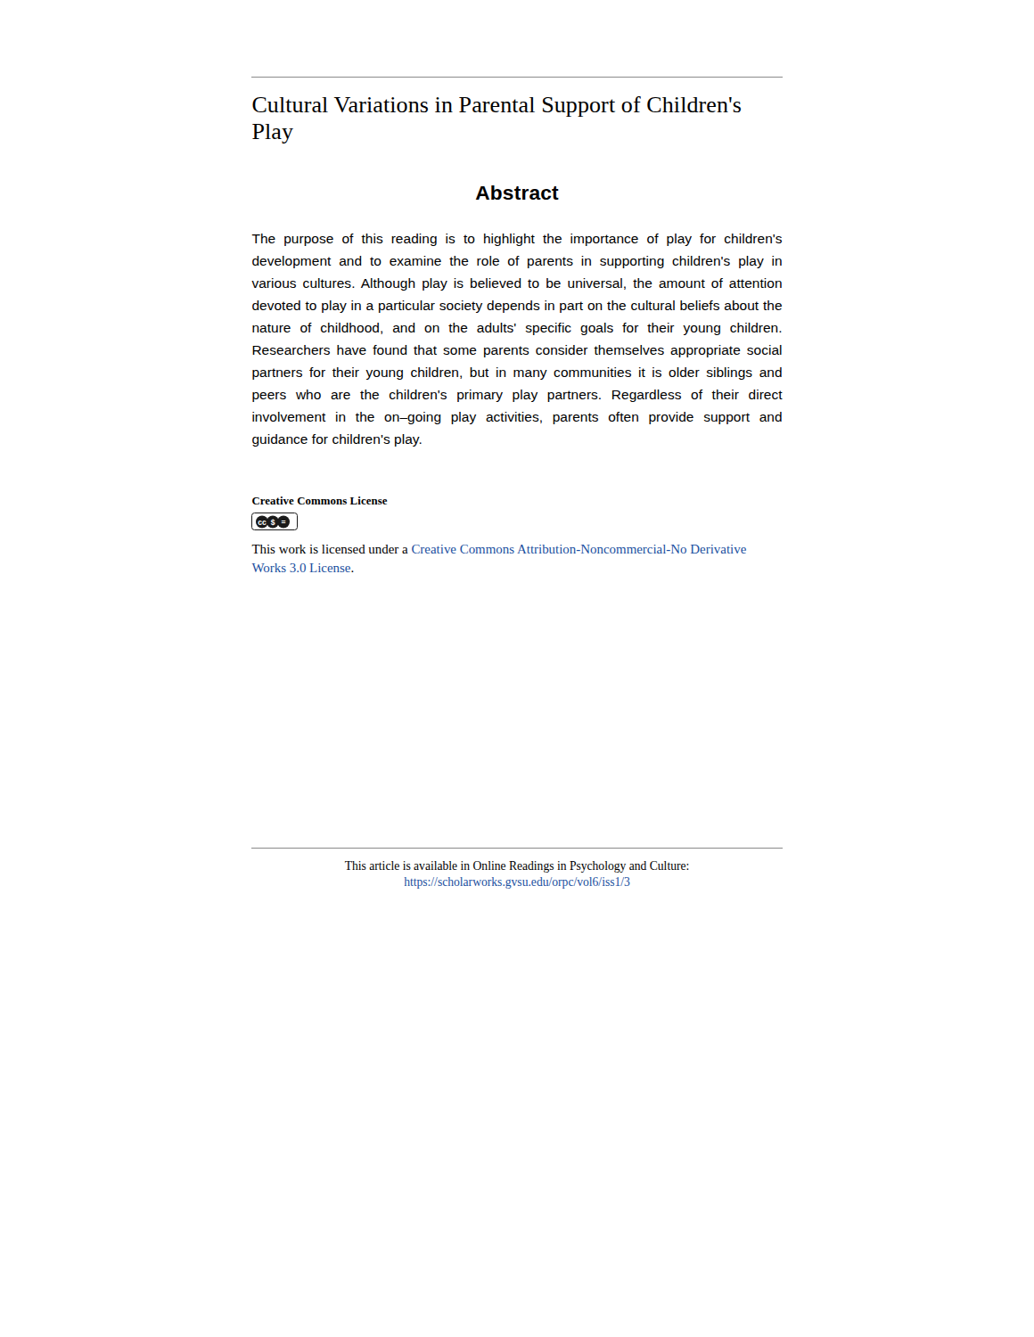Cultural Variations in Parental Support of Children's Play
Abstract
The purpose of this reading is to highlight the importance of play for children's development and to examine the role of parents in supporting children's play in various cultures. Although play is believed to be universal, the amount of attention devoted to play in a particular society depends in part on the cultural beliefs about the nature of childhood, and on the adults' specific goals for their young children. Researchers have found that some parents consider themselves appropriate social partners for their young children, but in many communities it is older siblings and peers who are the children's primary play partners. Regardless of their direct involvement in the on–going play activities, parents often provide support and guidance for children's play.
Creative Commons License
cc $ =
This work is licensed under a Creative Commons Attribution-Noncommercial-No Derivative Works 3.0 License.
This article is available in Online Readings in Psychology and Culture: https://scholarworks.gvsu.edu/orpc/vol6/iss1/3